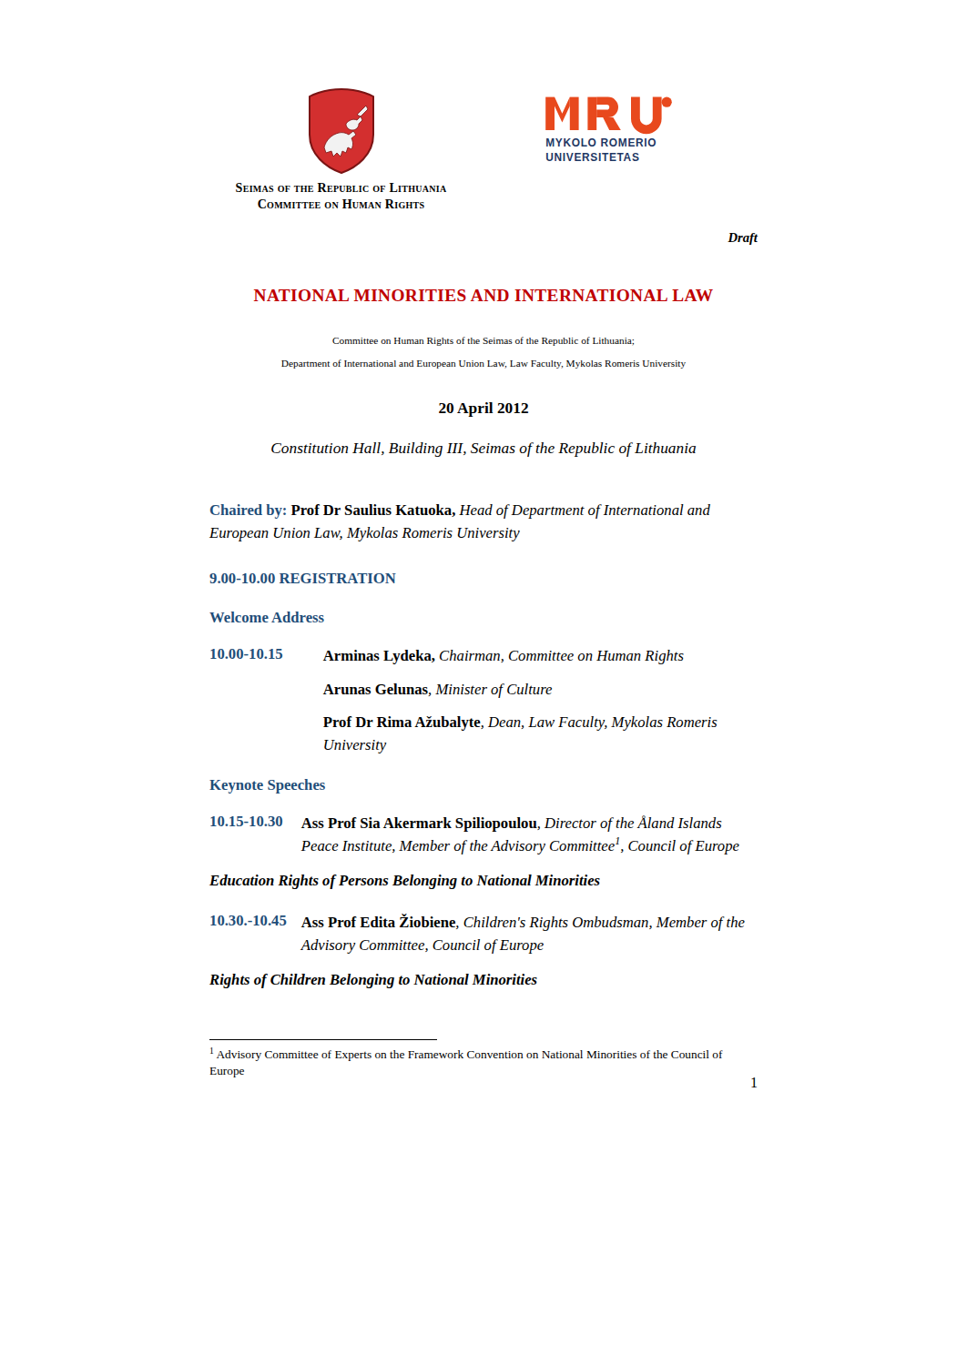Seimas of the Republic of Lithuania
Committee on Human Rights
MYKOLO ROMERIO UNIVERSITETAS
Draft
National Minorities and International Law
Committee on Human Rights of the Seimas of the Republic of Lithuania;
Department of International and European Union Law, Law Faculty, Mykolas Romeris University
20 April 2012
Constitution Hall, Building III, Seimas of the Republic of Lithuania
Chaired by: Prof Dr Saulius Katuoka, Head of Department of International and European Union Law, Mykolas Romeris University
9.00-10.00 REGISTRATION
Welcome Address
10.00-10.15
Arminas Lydeka, Chairman, Committee on Human Rights
Arunas Gelunas, Minister of Culture
Prof Dr Rima Ažubalyte, Dean, Law Faculty, Mykolas Romeris University
Keynote Speeches
10.15-10.30
Ass Prof Sia Akermark Spiliopoulou, Director of the Åland Islands Peace Institute, Member of the Advisory Committee1, Council of Europe
Education Rights of Persons Belonging to National Minorities
10.30.-10.45
Ass Prof Edita Žiobiene, Children's Rights Ombudsman, Member of the Advisory Committee, Council of Europe
Rights of Children Belonging to National Minorities
1 Advisory Committee of Experts on the Framework Convention on National Minorities of the Council of Europe
1